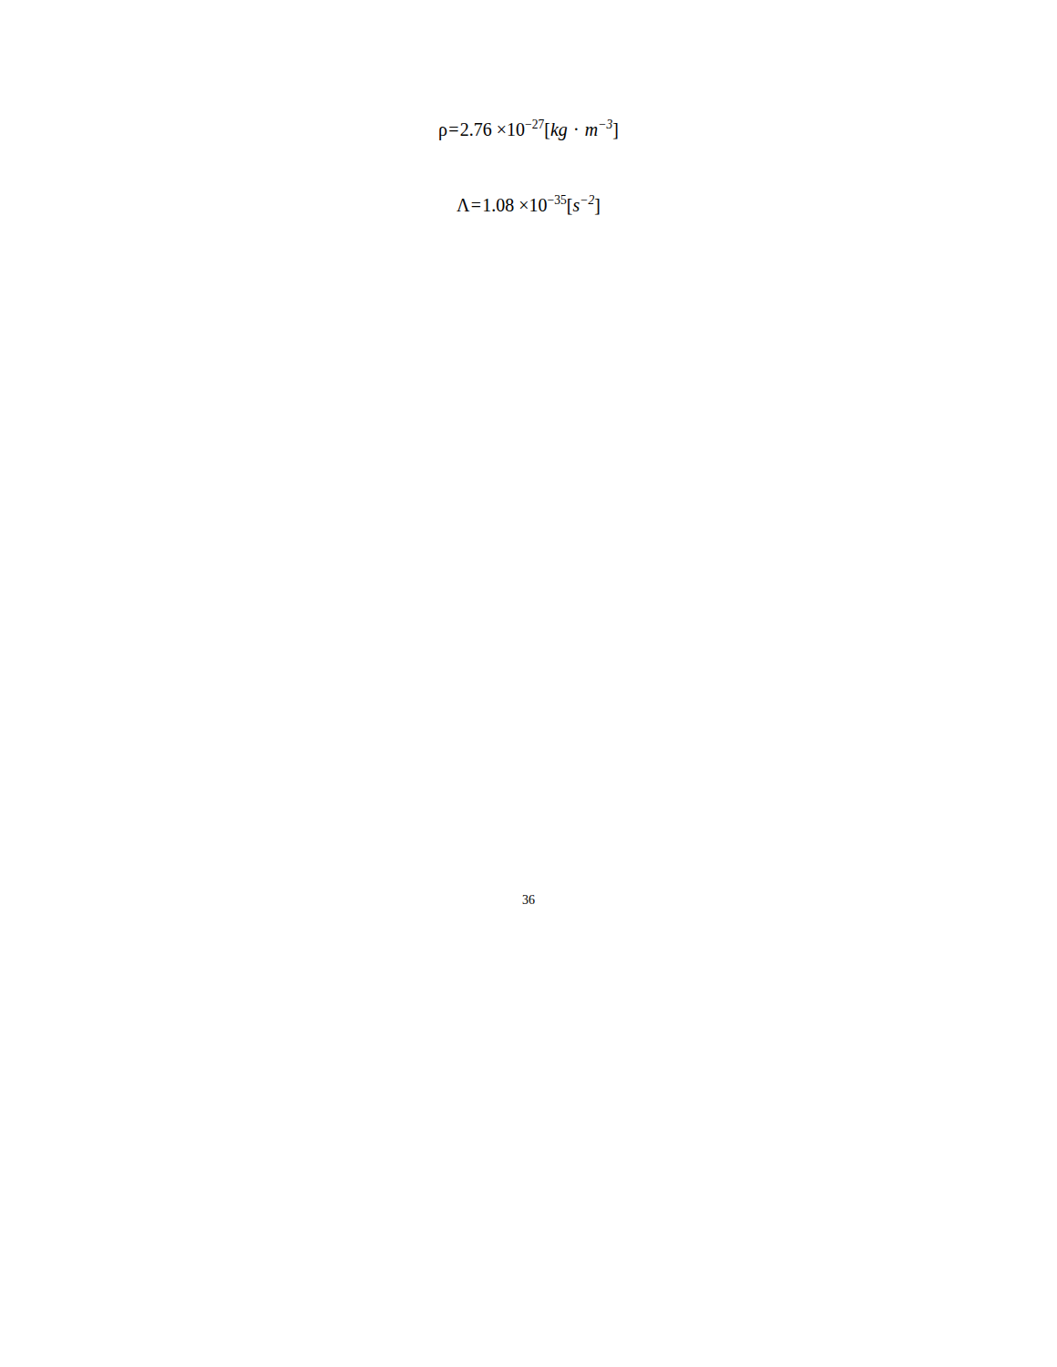ρ=2.76 ×10−27[kg · m−3]
Λ=1.08 ×10−35[s−2]
36